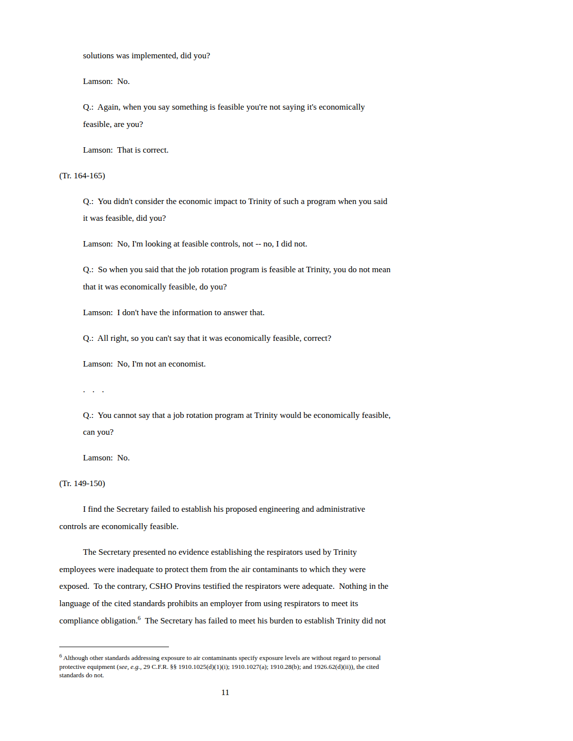solutions was implemented, did you?
Lamson: No.
Q.: Again, when you say something is feasible you're not saying it's economically feasible, are you?
Lamson: That is correct.
(Tr. 164-165)
Q.: You didn't consider the economic impact to Trinity of such a program when you said it was feasible, did you?
Lamson: No, I'm looking at feasible controls, not -- no, I did not.
Q.: So when you said that the job rotation program is feasible at Trinity, you do not mean that it was economically feasible, do you?
Lamson: I don't have the information to answer that.
Q.: All right, so you can't say that it was economically feasible, correct?
Lamson: No, I'm not an economist.
. . .
Q.: You cannot say that a job rotation program at Trinity would be economically feasible, can you?
Lamson: No.
(Tr. 149-150)
I find the Secretary failed to establish his proposed engineering and administrative controls are economically feasible.
The Secretary presented no evidence establishing the respirators used by Trinity employees were inadequate to protect them from the air contaminants to which they were exposed. To the contrary, CSHO Provins testified the respirators were adequate. Nothing in the language of the cited standards prohibits an employer from using respirators to meet its compliance obligation.6 The Secretary has failed to meet his burden to establish Trinity did not
6 Although other standards addressing exposure to air contaminants specify exposure levels are without regard to personal protective equipment (see, e.g., 29 C.F.R. §§ 1910.1025(d)(1)(i); 1910.1027(a); 1910.28(b); and 1926.62(d)(ii)), the cited standards do not.
11